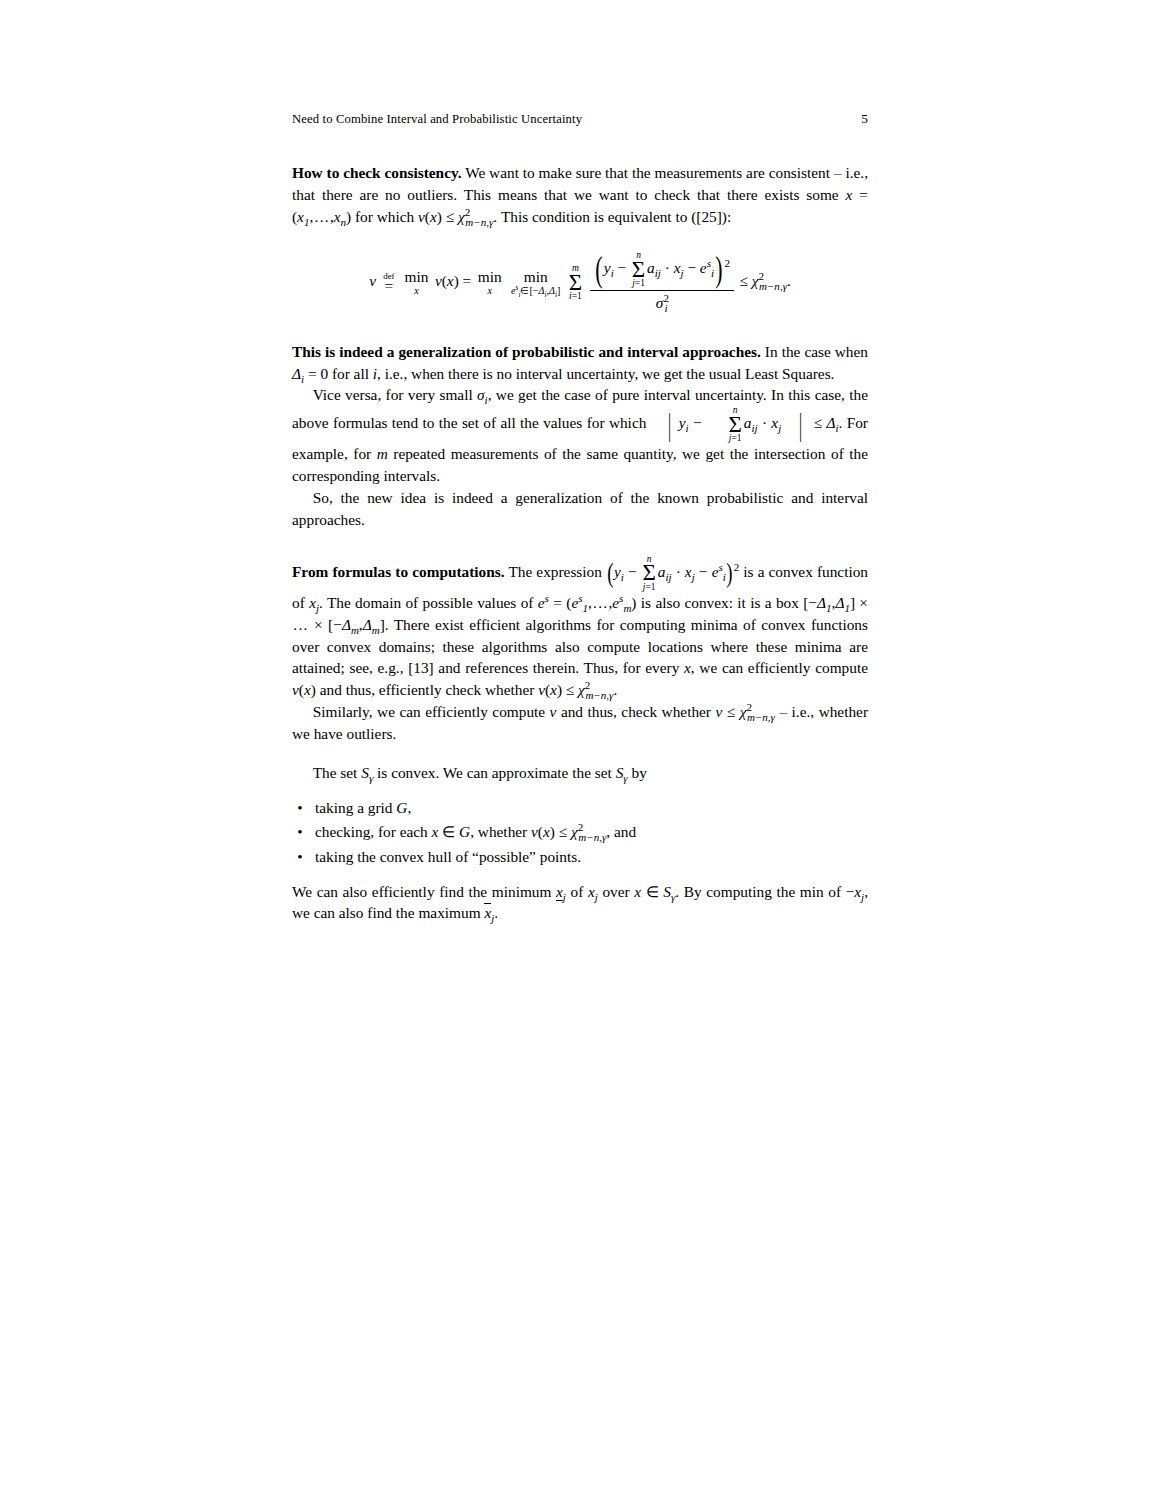Need to Combine Interval and Probabilistic Uncertainty 5
How to check consistency. We want to make sure that the measurements are consistent – i.e., that there are no outliers. This means that we want to check that there exists some x = (x1, . . . ,xn) for which v(x) ≤ χ2m−n,γ. This condition is equivalent to ([25]):
v def= min x v(x) = min x min esi∈[−Δi,Δi] mΣi=1 (yi − nΣj=1 aij · xj − esi) 2 σ2i ≤ χ2m−n,γ.
This is indeed a generalization of probabilistic and interval approaches. In the case when Δi = 0 for all i, i.e., when there is no interval uncertainty, we get the usual Least Squares.
Vice versa, for very small σi, we get the case of pure interval uncertainty. In this case, the above formulas tend to the set of all the values for which |yi − nΣj=1 aij · xj| ≤ Δi. For example, for m repeated measurements of the same quantity, we get the intersection of the corresponding intervals.
So, the new idea is indeed a generalization of the known probabilistic and interval approaches.
From formulas to computations. The expression (yi − nΣj=1 aij · xj − esi) 2 is a convex function of xj. The domain of possible values of es = (es1, . . . ,esm) is also convex: it is a box [−Δ1,Δ1] ×  . . .  × [−Δm,Δm]. There exist efficient algorithms for computing minima of convex functions over convex domains; these algorithms also compute locations where these minima are attained; see, e.g., [13] and references therein. Thus, for every x, we can efficiently compute v(x) and thus, efficiently check whether v(x) ≤ χ2m−n,γ.
Similarly, we can efficiently compute v and thus, check whether v ≤ χ2m−n,γ – i.e., whether we have outliers.
The set Sγ is convex. We can approximate the set Sγ by
taking a grid G,
checking, for each x ∈ G, whether v(x) ≤ χ2m−n,γ, and
taking the convex hull of “possible” points.
We can also efficiently find the minimum xj of xj over x ∈ Sγ. By computing the min of −xj, we can also find the maximum xj.